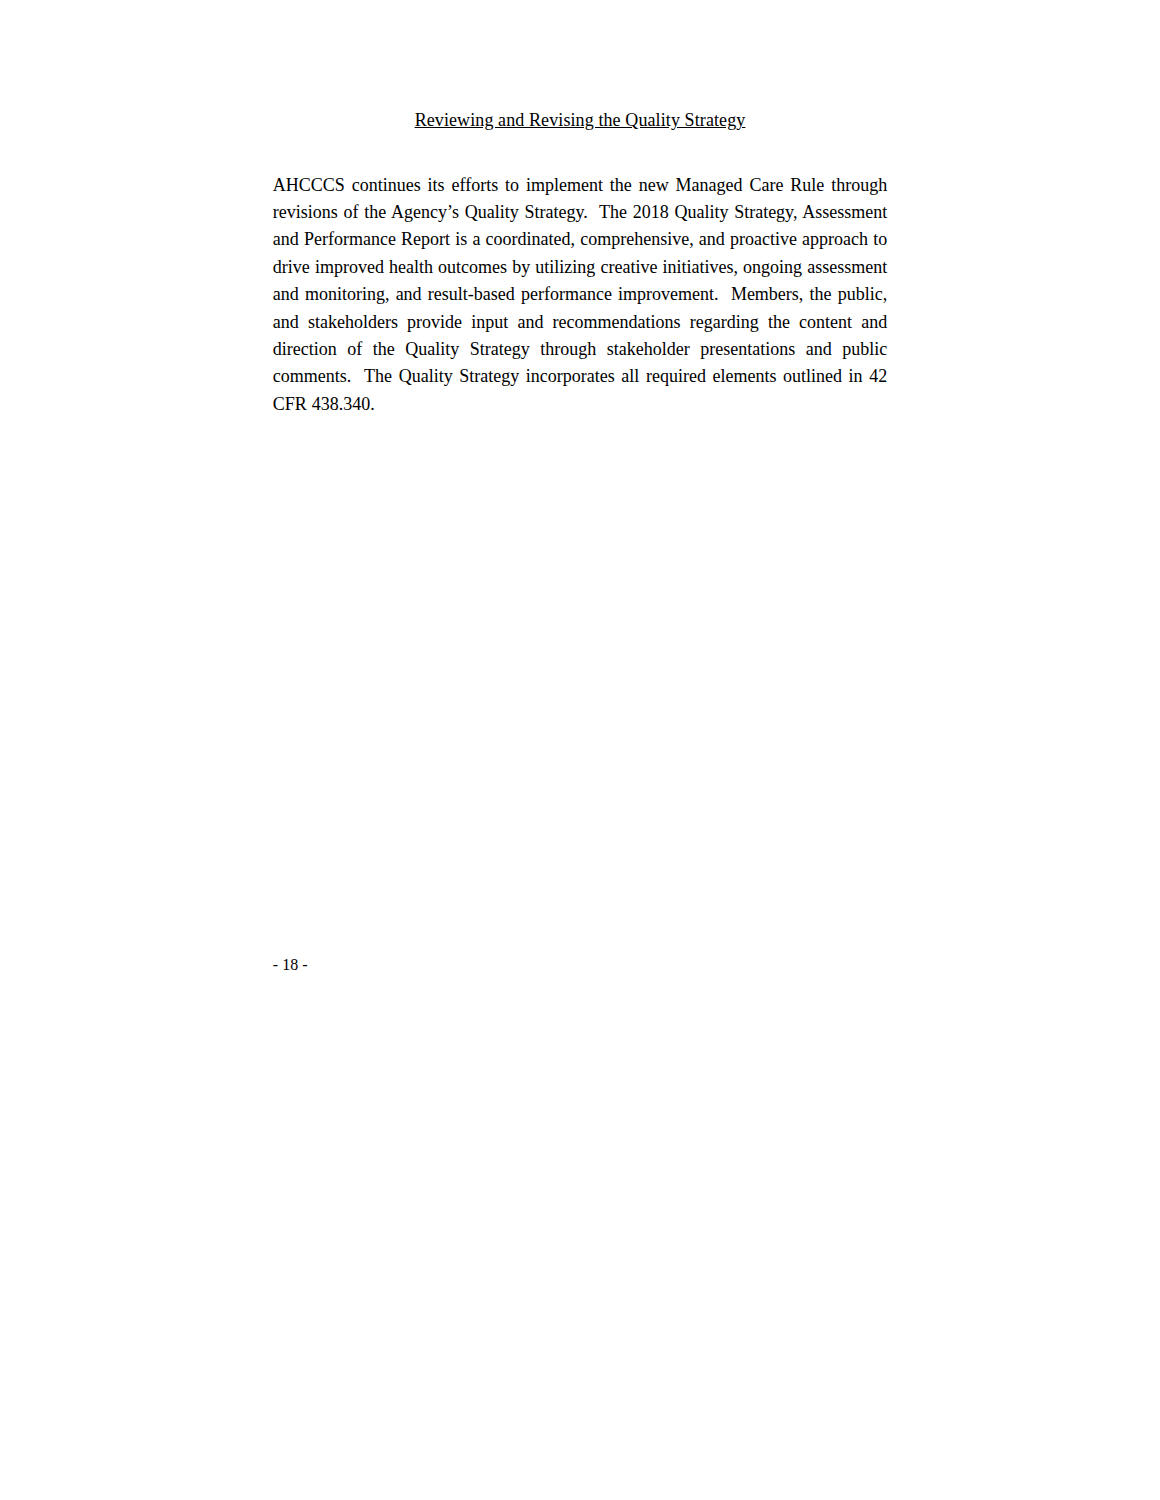Reviewing and Revising the Quality Strategy
AHCCCS continues its efforts to implement the new Managed Care Rule through revisions of the Agency’s Quality Strategy. The 2018 Quality Strategy, Assessment and Performance Report is a coordinated, comprehensive, and proactive approach to drive improved health outcomes by utilizing creative initiatives, ongoing assessment and monitoring, and result-based performance improvement. Members, the public, and stakeholders provide input and recommendations regarding the content and direction of the Quality Strategy through stakeholder presentations and public comments. The Quality Strategy incorporates all required elements outlined in 42 CFR 438.340.
- 18 -